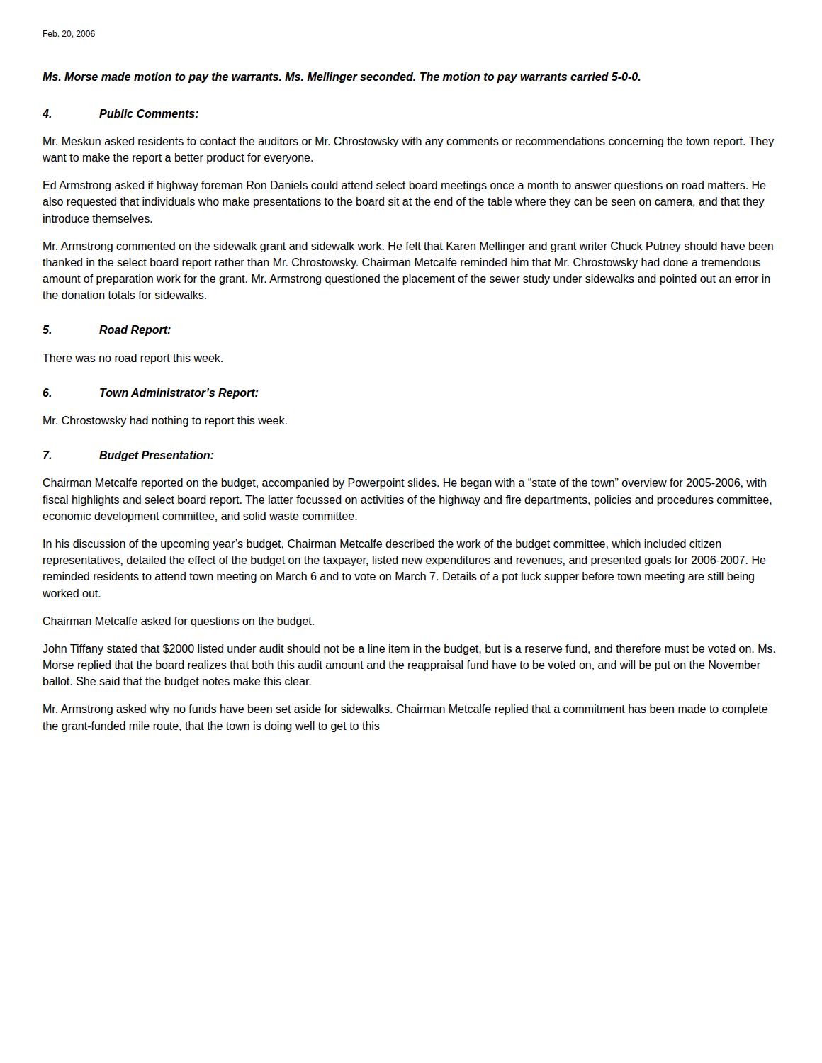Feb. 20, 2006
Ms. Morse made motion to pay the warrants. Ms. Mellinger seconded. The motion to pay warrants carried 5-0-0.
4. Public Comments:
Mr. Meskun asked residents to contact the auditors or Mr. Chrostowsky with any comments or recommendations concerning the town report. They want to make the report a better product for everyone.
Ed Armstrong asked if highway foreman Ron Daniels could attend select board meetings once a month to answer questions on road matters. He also requested that individuals who make presentations to the board sit at the end of the table where they can be seen on camera, and that they introduce themselves.
Mr. Armstrong commented on the sidewalk grant and sidewalk work. He felt that Karen Mellinger and grant writer Chuck Putney should have been thanked in the select board report rather than Mr. Chrostowsky. Chairman Metcalfe reminded him that Mr. Chrostowsky had done a tremendous amount of preparation work for the grant. Mr. Armstrong questioned the placement of the sewer study under sidewalks and pointed out an error in the donation totals for sidewalks.
5. Road Report:
There was no road report this week.
6. Town Administrator’s Report:
Mr. Chrostowsky had nothing to report this week.
7. Budget Presentation:
Chairman Metcalfe reported on the budget, accompanied by Powerpoint slides. He began with a “state of the town” overview for 2005-2006, with fiscal highlights and select board report. The latter focussed on activities of the highway and fire departments, policies and procedures committee, economic development committee, and solid waste committee.
In his discussion of the upcoming year’s budget, Chairman Metcalfe described the work of the budget committee, which included citizen representatives, detailed the effect of the budget on the taxpayer, listed new expenditures and revenues, and presented goals for 2006-2007. He reminded residents to attend town meeting on March 6 and to vote on March 7. Details of a pot luck supper before town meeting are still being worked out.
Chairman Metcalfe asked for questions on the budget.
John Tiffany stated that $2000 listed under audit should not be a line item in the budget, but is a reserve fund, and therefore must be voted on. Ms. Morse replied that the board realizes that both this audit amount and the reappraisal fund have to be voted on, and will be put on the November ballot. She said that the budget notes make this clear.
Mr. Armstrong asked why no funds have been set aside for sidewalks. Chairman Metcalfe replied that a commitment has been made to complete the grant-funded mile route, that the town is doing well to get to this